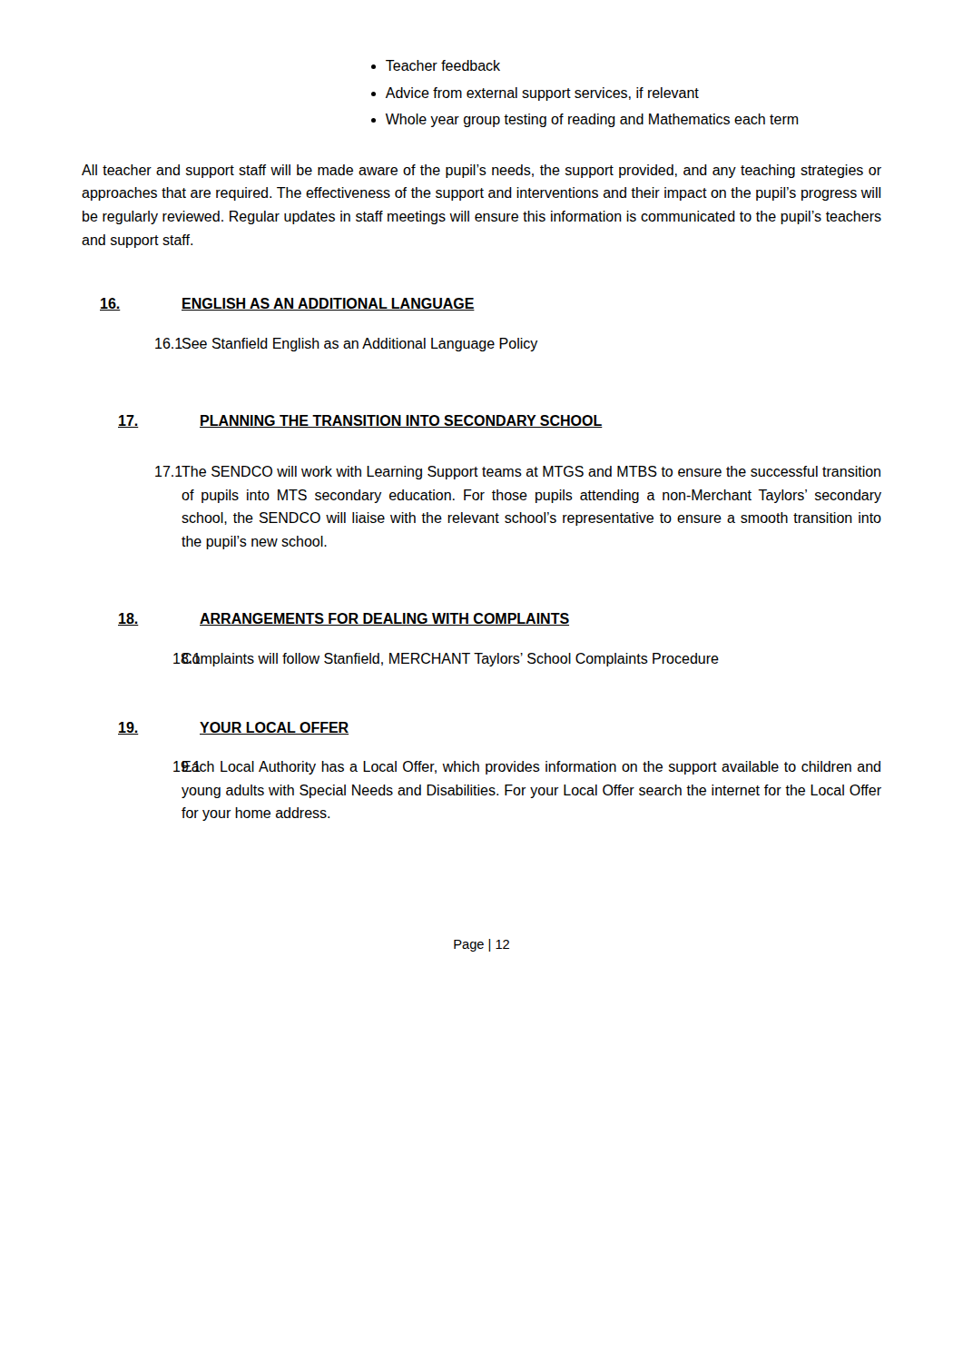Teacher feedback
Advice from external support services, if relevant
Whole year group testing of reading and Mathematics each term
All teacher and support staff will be made aware of the pupil’s needs, the support provided, and any teaching strategies or approaches that are required. The effectiveness of the support and interventions and their impact on the pupil’s progress will be regularly reviewed. Regular updates in staff meetings will ensure this information is communicated to the pupil’s teachers and support staff.
16. English as an Additional Language
16.1 See Stanfield English as an Additional Language Policy
17. Planning the Transition into Secondary School
17.1 The SENDCO will work with Learning Support teams at MTGS and MTBS to ensure the successful transition of pupils into MTS secondary education. For those pupils attending a non-Merchant Taylors’ secondary school, the SENDCO will liaise with the relevant school’s representative to ensure a smooth transition into the pupil’s new school.
18. Arrangements for Dealing with Complaints
18.1 Complaints will follow Stanfield, MERCHANT Taylors’ School Complaints Procedure
19. Your Local Offer
19.1 Each Local Authority has a Local Offer, which provides information on the support available to children and young adults with Special Needs and Disabilities. For your Local Offer search the internet for the Local Offer for your home address.
Page | 12